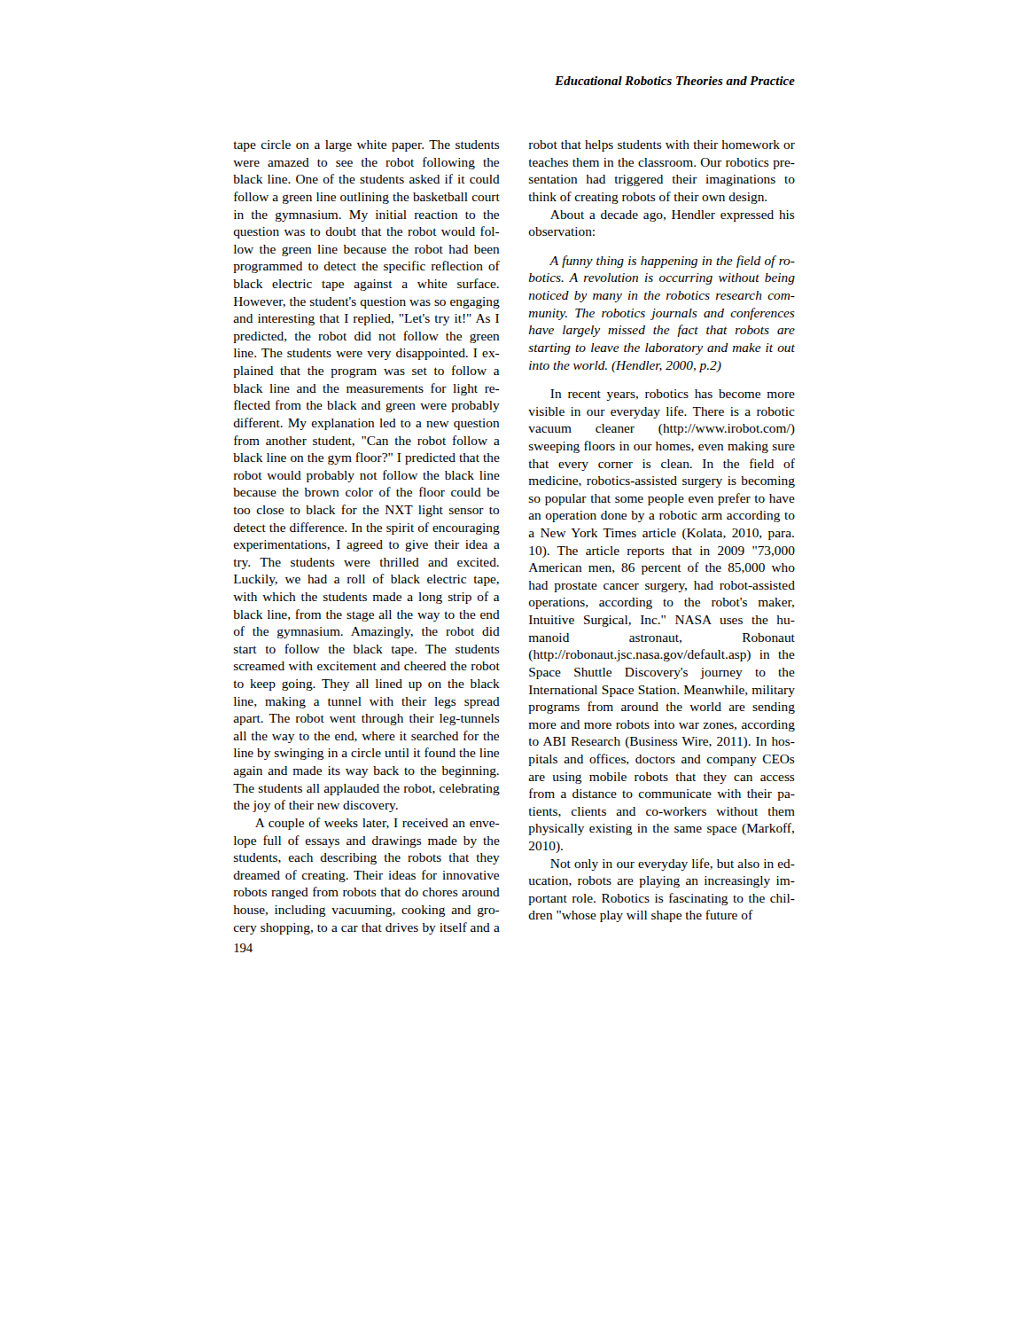Educational Robotics Theories and Practice
tape circle on a large white paper. The students were amazed to see the robot following the black line. One of the students asked if it could follow a green line outlining the basketball court in the gymnasium. My initial reaction to the question was to doubt that the robot would follow the green line because the robot had been programmed to detect the specific reflection of black electric tape against a white surface. However, the student's question was so engaging and interesting that I replied, "Let's try it!" As I predicted, the robot did not follow the green line. The students were very disappointed. I explained that the program was set to follow a black line and the measurements for light reflected from the black and green were probably different. My explanation led to a new question from another student, "Can the robot follow a black line on the gym floor?" I predicted that the robot would probably not follow the black line because the brown color of the floor could be too close to black for the NXT light sensor to detect the difference. In the spirit of encouraging experimentations, I agreed to give their idea a try. The students were thrilled and excited. Luckily, we had a roll of black electric tape, with which the students made a long strip of a black line, from the stage all the way to the end of the gymnasium. Amazingly, the robot did start to follow the black tape. The students screamed with excitement and cheered the robot to keep going. They all lined up on the black line, making a tunnel with their legs spread apart. The robot went through their leg-tunnels all the way to the end, where it searched for the line by swinging in a circle until it found the line again and made its way back to the beginning. The students all applauded the robot, celebrating the joy of their new discovery.
A couple of weeks later, I received an envelope full of essays and drawings made by the students, each describing the robots that they dreamed of creating. Their ideas for innovative robots ranged from robots that do chores around house, including vacuuming, cooking and grocery shopping, to a car that drives by itself and a robot that helps students with their homework or teaches them in the classroom. Our robotics presentation had triggered their imaginations to think of creating robots of their own design.
About a decade ago, Hendler expressed his observation:
A funny thing is happening in the field of robotics. A revolution is occurring without being noticed by many in the robotics research community. The robotics journals and conferences have largely missed the fact that robots are starting to leave the laboratory and make it out into the world. (Hendler, 2000, p.2)
In recent years, robotics has become more visible in our everyday life. There is a robotic vacuum cleaner (http://www.irobot.com/) sweeping floors in our homes, even making sure that every corner is clean. In the field of medicine, robotics-assisted surgery is becoming so popular that some people even prefer to have an operation done by a robotic arm according to a New York Times article (Kolata, 2010, para. 10). The article reports that in 2009 "73,000 American men, 86 percent of the 85,000 who had prostate cancer surgery, had robot-assisted operations, according to the robot's maker, Intuitive Surgical, Inc." NASA uses the humanoid astronaut, Robonaut (http://robonaut.jsc.nasa.gov/default.asp) in the Space Shuttle Discovery's journey to the International Space Station. Meanwhile, military programs from around the world are sending more and more robots into war zones, according to ABI Research (Business Wire, 2011). In hospitals and offices, doctors and company CEOs are using mobile robots that they can access from a distance to communicate with their patients, clients and co-workers without them physically existing in the same space (Markoff, 2010).
Not only in our everyday life, but also in education, robots are playing an increasingly important role. Robotics is fascinating to the children "whose play will shape the future of
194